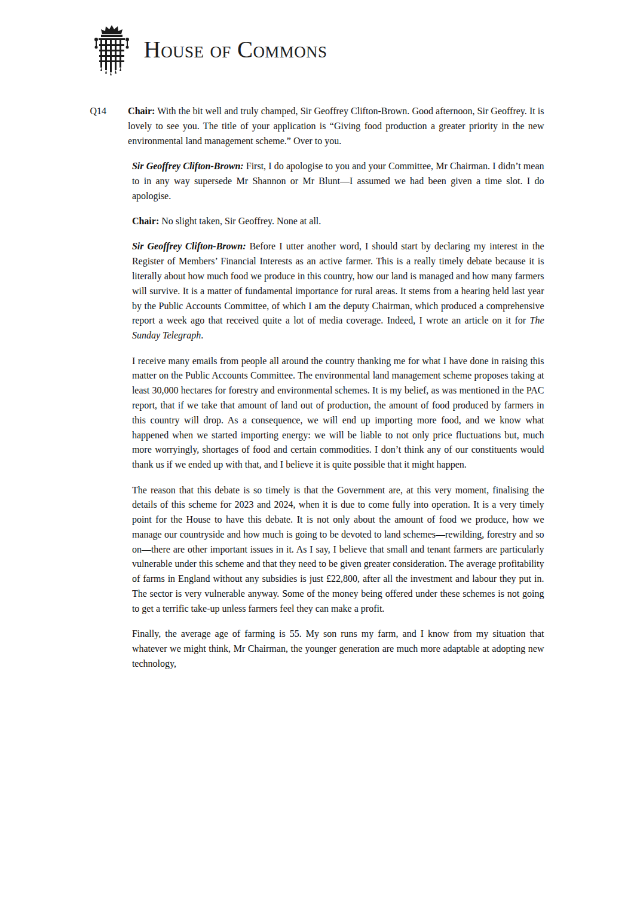House of Commons
Q14
Chair: With the bit well and truly champed, Sir Geoffrey Clifton-Brown. Good afternoon, Sir Geoffrey. It is lovely to see you. The title of your application is “Giving food production a greater priority in the new environmental land management scheme.” Over to you.
Sir Geoffrey Clifton-Brown: First, I do apologise to you and your Committee, Mr Chairman. I didn’t mean to in any way supersede Mr Shannon or Mr Blunt—I assumed we had been given a time slot. I do apologise.
Chair: No slight taken, Sir Geoffrey. None at all.
Sir Geoffrey Clifton-Brown: Before I utter another word, I should start by declaring my interest in the Register of Members’ Financial Interests as an active farmer. This is a really timely debate because it is literally about how much food we produce in this country, how our land is managed and how many farmers will survive. It is a matter of fundamental importance for rural areas. It stems from a hearing held last year by the Public Accounts Committee, of which I am the deputy Chairman, which produced a comprehensive report a week ago that received quite a lot of media coverage. Indeed, I wrote an article on it for The Sunday Telegraph.
I receive many emails from people all around the country thanking me for what I have done in raising this matter on the Public Accounts Committee. The environmental land management scheme proposes taking at least 30,000 hectares for forestry and environmental schemes. It is my belief, as was mentioned in the PAC report, that if we take that amount of land out of production, the amount of food produced by farmers in this country will drop. As a consequence, we will end up importing more food, and we know what happened when we started importing energy: we will be liable to not only price fluctuations but, much more worryingly, shortages of food and certain commodities. I don’t think any of our constituents would thank us if we ended up with that, and I believe it is quite possible that it might happen.
The reason that this debate is so timely is that the Government are, at this very moment, finalising the details of this scheme for 2023 and 2024, when it is due to come fully into operation. It is a very timely point for the House to have this debate. It is not only about the amount of food we produce, how we manage our countryside and how much is going to be devoted to land schemes—rewilding, forestry and so on—there are other important issues in it. As I say, I believe that small and tenant farmers are particularly vulnerable under this scheme and that they need to be given greater consideration. The average profitability of farms in England without any subsidies is just £22,800, after all the investment and labour they put in. The sector is very vulnerable anyway. Some of the money being offered under these schemes is not going to get a terrific take-up unless farmers feel they can make a profit.
Finally, the average age of farming is 55. My son runs my farm, and I know from my situation that whatever we might think, Mr Chairman, the younger generation are much more adaptable at adopting new technology,